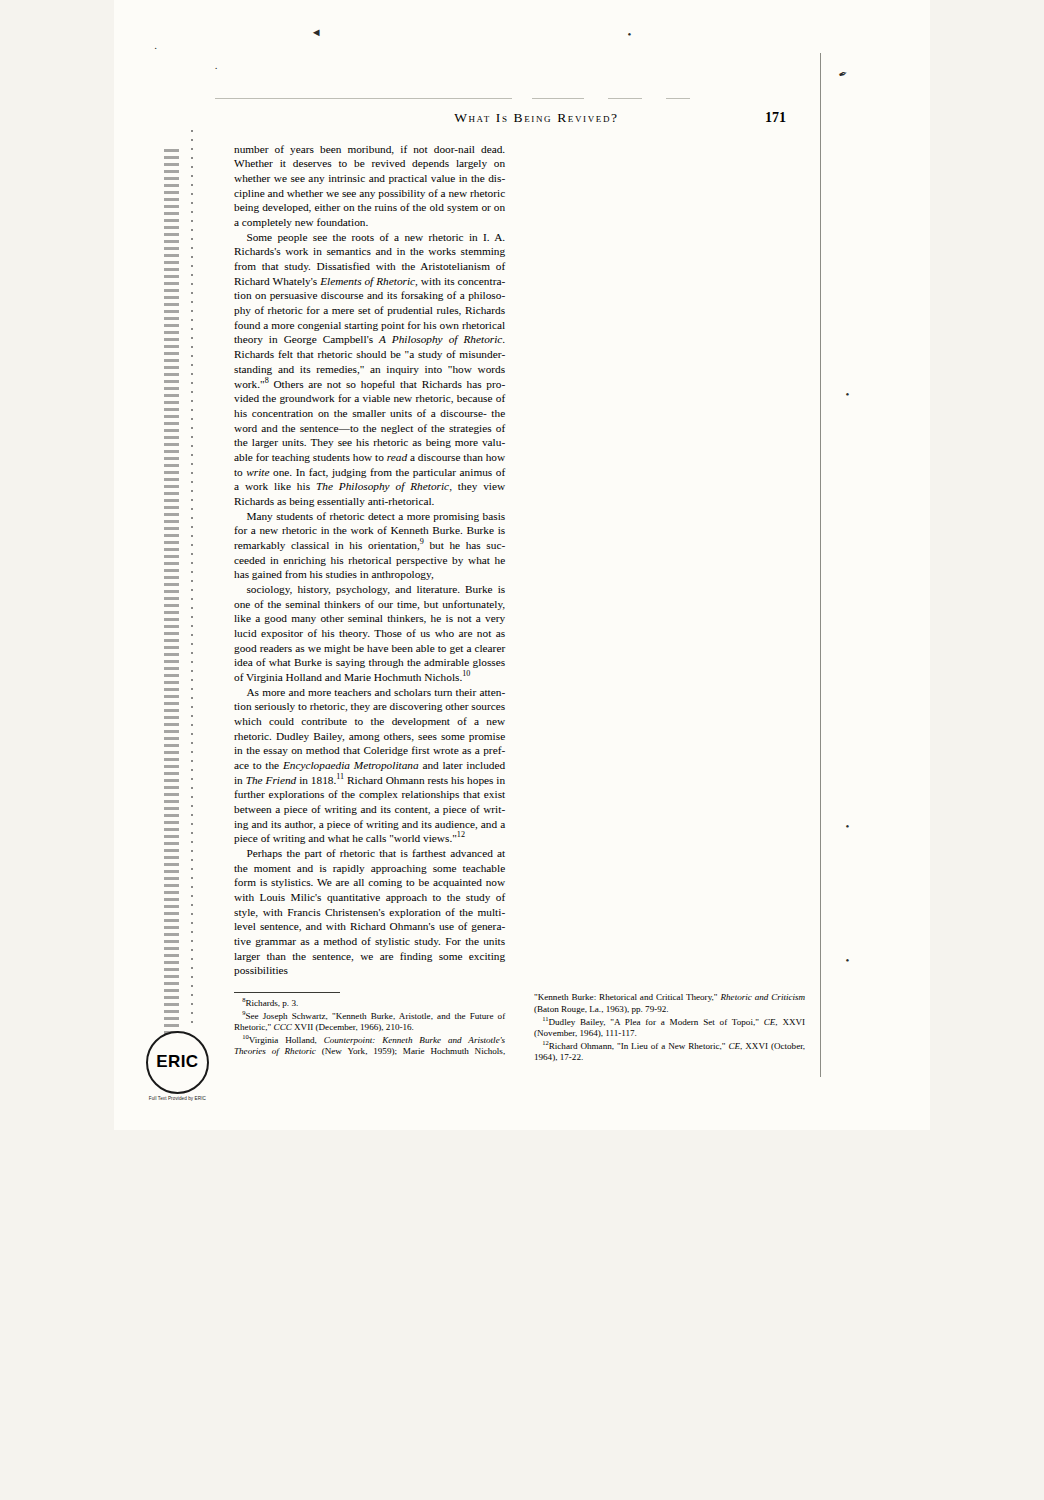◄ . . • ✒ • • •
What Is Being Revived? 171
number of years been moribund, if not door-nail dead. Whether it deserves to be revived depends largely on whether we see any intrinsic and practical value in the discipline and whether we see any possibility of a new rhetoric being developed, either on the ruins of the old system or on a completely new foundation.
Some people see the roots of a new rhetoric in I. A. Richards's work in semantics and in the works stemming from that study. Dissatisfied with the Aristotelianism of Richard Whately's Elements of Rhetoric, with its concentration on persuasive discourse and its forsaking of a philosophy of rhetoric for a mere set of prudential rules, Richards found a more congenial starting point for his own rhetorical theory in George Campbell's A Philosophy of Rhetoric. Richards felt that rhetoric should be "a study of misunderstanding and its remedies," an inquiry into "how words work."8 Others are not so hopeful that Richards has provided the groundwork for a viable new rhetoric, because of his concentration on the smaller units of a discourse- the word and the sentence—to the neglect of the strategies of the larger units. They see his rhetoric as being more valuable for teaching students how to read a discourse than how to write one. In fact, judging from the particular animus of a work like his The Philosophy of Rhetoric, they view Richards as being essentially anti-rhetorical.
Many students of rhetoric detect a more promising basis for a new rhetoric in the work of Kenneth Burke. Burke is remarkably classical in his orientation,9 but he has succeeded in enriching his rhetorical perspective by what he has gained from his studies in anthropology,
sociology, history, psychology, and literature. Burke is one of the seminal thinkers of our time, but unfortunately, like a good many other seminal thinkers, he is not a very lucid expositor of his theory. Those of us who are not as good readers as we might be have been able to get a clearer idea of what Burke is saying through the admirable glosses of Virginia Holland and Marie Hochmuth Nichols.10
As more and more teachers and scholars turn their attention seriously to rhetoric, they are discovering other sources which could contribute to the development of a new rhetoric. Dudley Bailey, among others, sees some promise in the essay on method that Coleridge first wrote as a preface to the Encyclopaedia Metropolitana and later included in The Friend in 1818.11 Richard Ohmann rests his hopes in further explorations of the complex relationships that exist between a piece of writing and its content, a piece of writing and its author, a piece of writing and its audience, and a piece of writing and what he calls "world views."12
Perhaps the part of rhetoric that is farthest advanced at the moment and is rapidly approaching some teachable form is stylistics. We are all coming to be acquainted now with Louis Milic's quantitative approach to the study of style, with Francis Christensen's exploration of the multi-level sentence, and with Richard Ohmann's use of generative grammar as a method of stylistic study. For the units larger than the sentence, we are finding some exciting possibilities
8Richards, p. 3.
9See Joseph Schwartz, "Kenneth Burke, Aristotle, and the Future of Rhetoric," CCC XVII (December, 1966), 210-16.
10Virginia Holland, Counterpoint: Kenneth Burke and Aristotle's Theories of Rhetoric (New York, 1959); Marie Hochmuth Nichols, "Kenneth Burke: Rhetorical and Critical Theory," Rhetoric and Criticism (Baton Rouge, La., 1963), pp. 79-92.
11Dudley Bailey, "A Plea for a Modern Set of Topoi," CE, XXVI (November, 1964), 111-117.
12Richard Ohmann, "In Lieu of a New Rhetoric," CE, XXVI (October, 1964), 17-22.
ERIC
Full Text Provided by ERIC